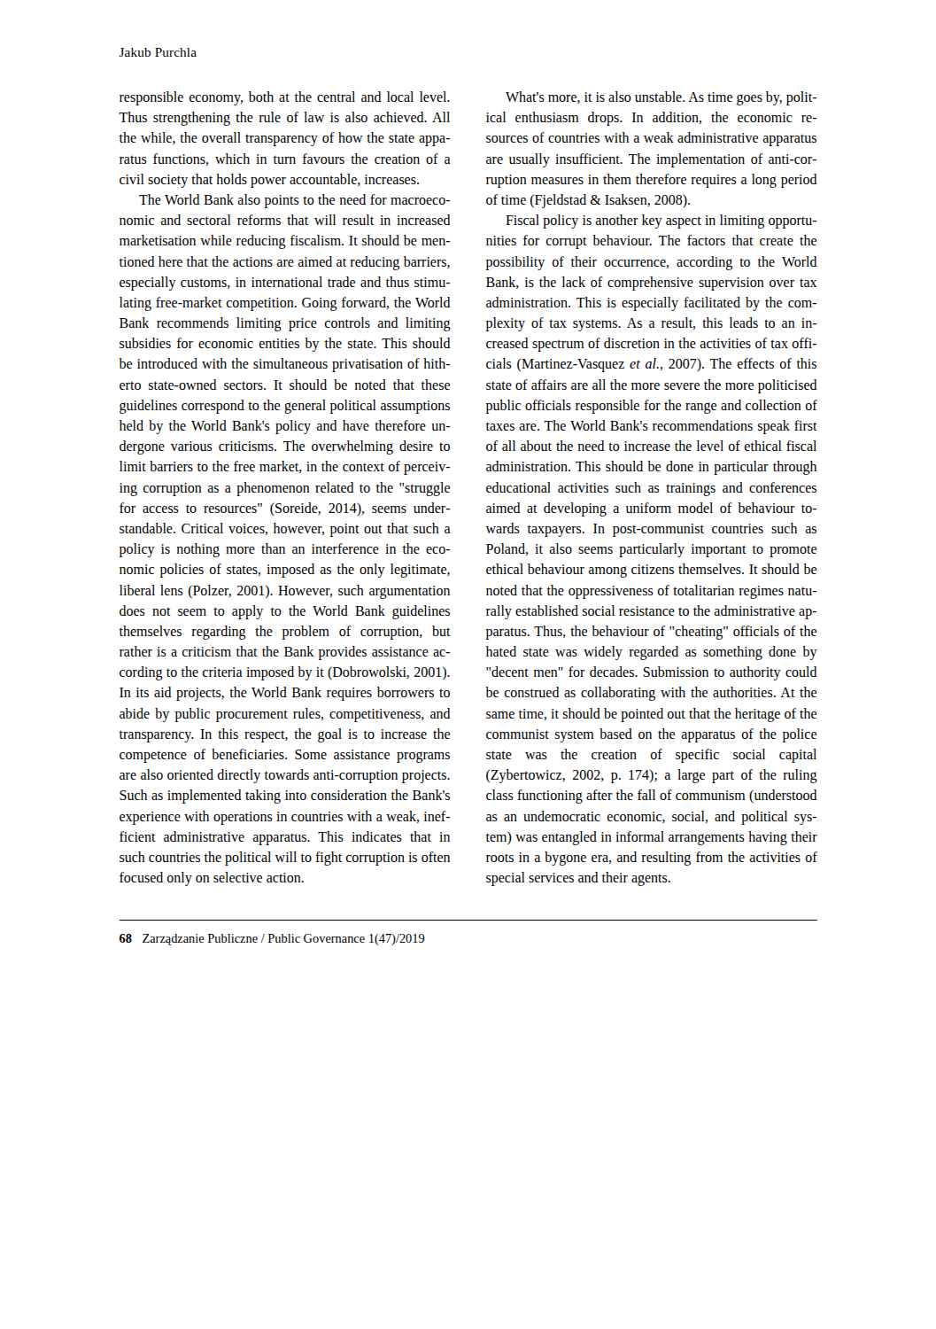Jakub Purchla
responsible economy, both at the central and local level. Thus strengthening the rule of law is also achieved. All the while, the overall transparency of how the state apparatus functions, which in turn favours the creation of a civil society that holds power accountable, increases.
The World Bank also points to the need for macroeconomic and sectoral reforms that will result in increased marketisation while reducing fiscalism. It should be mentioned here that the actions are aimed at reducing barriers, especially customs, in international trade and thus stimulating free-market competition. Going forward, the World Bank recommends limiting price controls and limiting subsidies for economic entities by the state. This should be introduced with the simultaneous privatisation of hitherto state-owned sectors. It should be noted that these guidelines correspond to the general political assumptions held by the World Bank's policy and have therefore undergone various criticisms. The overwhelming desire to limit barriers to the free market, in the context of perceiving corruption as a phenomenon related to the "struggle for access to resources" (Soreide, 2014), seems understandable. Critical voices, however, point out that such a policy is nothing more than an interference in the economic policies of states, imposed as the only legitimate, liberal lens (Polzer, 2001). However, such argumentation does not seem to apply to the World Bank guidelines themselves regarding the problem of corruption, but rather is a criticism that the Bank provides assistance according to the criteria imposed by it (Dobrowolski, 2001). In its aid projects, the World Bank requires borrowers to abide by public procurement rules, competitiveness, and transparency. In this respect, the goal is to increase the competence of beneficiaries. Some assistance programs are also oriented directly towards anti-corruption projects. Such as implemented taking into consideration the Bank's experience with operations in countries with a weak, inefficient administrative apparatus. This indicates that in such countries the political will to fight corruption is often focused only on selective action.
What's more, it is also unstable. As time goes by, political enthusiasm drops. In addition, the economic resources of countries with a weak administrative apparatus are usually insufficient. The implementation of anti-corruption measures in them therefore requires a long period of time (Fjeldstad & Isaksen, 2008).
Fiscal policy is another key aspect in limiting opportunities for corrupt behaviour. The factors that create the possibility of their occurrence, according to the World Bank, is the lack of comprehensive supervision over tax administration. This is especially facilitated by the complexity of tax systems. As a result, this leads to an increased spectrum of discretion in the activities of tax officials (Martinez-Vasquez et al., 2007). The effects of this state of affairs are all the more severe the more politicised public officials responsible for the range and collection of taxes are. The World Bank's recommendations speak first of all about the need to increase the level of ethical fiscal administration. This should be done in particular through educational activities such as trainings and conferences aimed at developing a uniform model of behaviour towards taxpayers. In post-communist countries such as Poland, it also seems particularly important to promote ethical behaviour among citizens themselves. It should be noted that the oppressiveness of totalitarian regimes naturally established social resistance to the administrative apparatus. Thus, the behaviour of "cheating" officials of the hated state was widely regarded as something done by "decent men" for decades. Submission to authority could be construed as collaborating with the authorities. At the same time, it should be pointed out that the heritage of the communist system based on the apparatus of the police state was the creation of specific social capital (Zybertowicz, 2002, p. 174); a large part of the ruling class functioning after the fall of communism (understood as an undemocratic economic, social, and political system) was entangled in informal arrangements having their roots in a bygone era, and resulting from the activities of special services and their agents.
68 Zarządzanie Publiczne / Public Governance 1(47)/2019